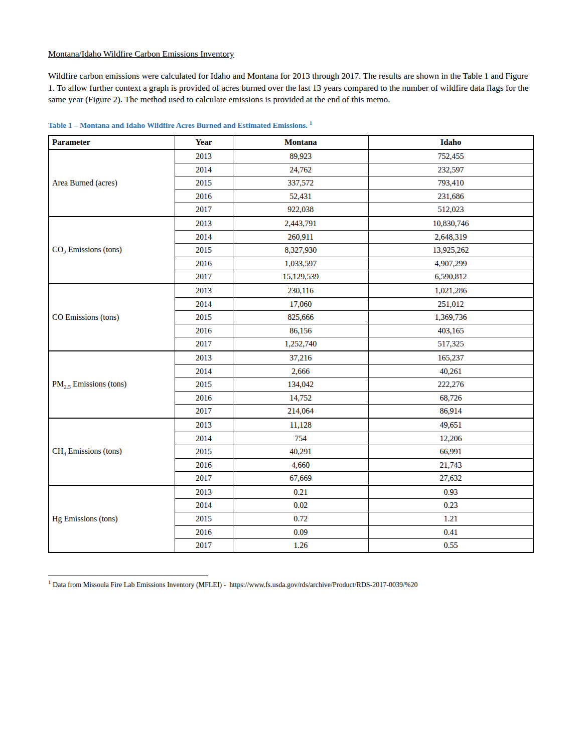Montana/Idaho Wildfire Carbon Emissions Inventory
Wildfire carbon emissions were calculated for Idaho and Montana for 2013 through 2017. The results are shown in the Table 1 and Figure 1. To allow further context a graph is provided of acres burned over the last 13 years compared to the number of wildfire data flags for the same year (Figure 2). The method used to calculate emissions is provided at the end of this memo.
Table 1 – Montana and Idaho Wildfire Acres Burned and Estimated Emissions. 1
| Parameter | Year | Montana | Idaho |
| --- | --- | --- | --- |
| Area Burned (acres) | 2013 | 89,923 | 752,455 |
| 2014 | 24,762 | 232,597 |
| 2015 | 337,572 | 793,410 |
| 2016 | 52,431 | 231,686 |
| 2017 | 922,038 | 512,023 |
| CO 2 Emissions (tons) | 2013 | 2,443,791 | 10,830,746 |
| 2014 | 260,911 | 2,648,319 |
| 2015 | 8,327,930 | 13,925,262 |
| 2016 | 1,033,597 | 4,907,299 |
| 2017 | 15,129,539 | 6,590,812 |
| CO Emissions (tons) | 2013 | 230,116 | 1,021,286 |
| 2014 | 17,060 | 251,012 |
| 2015 | 825,666 | 1,369,736 |
| 2016 | 86,156 | 403,165 |
| 2017 | 1,252,740 | 517,325 |
| PM 2.5 Emissions (tons) | 2013 | 37,216 | 165,237 |
| 2014 | 2,666 | 40,261 |
| 2015 | 134,042 | 222,276 |
| 2016 | 14,752 | 68,726 |
| 2017 | 214,064 | 86,914 |
| CH 4 Emissions (tons) | 2013 | 11,128 | 49,651 |
| 2014 | 754 | 12,206 |
| 2015 | 40,291 | 66,991 |
| 2016 | 4,660 | 21,743 |
| 2017 | 67,669 | 27,632 |
| Hg Emissions (tons) | 2013 | 0.21 | 0.93 |
| 2014 | 0.02 | 0.23 |
| 2015 | 0.72 | 1.21 |
| 2016 | 0.09 | 0.41 |
| 2017 | 1.26 | 0.55 |
1 Data from Missoula Fire Lab Emissions Inventory (MFLEI) - https://www.fs.usda.gov/rds/archive/Product/RDS-2017-0039/%20